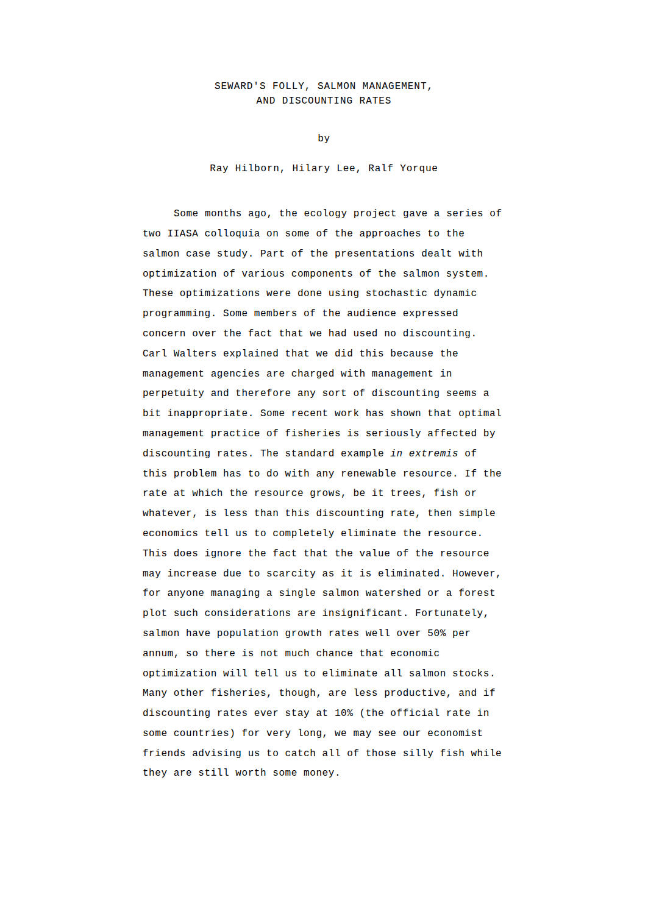SEWARD'S FOLLY, SALMON MANAGEMENT,
AND DISCOUNTING RATES
by
Ray Hilborn, Hilary Lee, Ralf Yorque
Some months ago, the ecology project gave a series of two IIASA colloquia on some of the approaches to the salmon case study. Part of the presentations dealt with optimization of various components of the salmon system. These optimizations were done using stochastic dynamic programming. Some members of the audience expressed concern over the fact that we had used no discounting. Carl Walters explained that we did this because the management agencies are charged with management in perpetuity and therefore any sort of discounting seems a bit inappropriate. Some recent work has shown that optimal management practice of fisheries is seriously affected by discounting rates. The standard example in extremis of this problem has to do with any renewable resource. If the rate at which the resource grows, be it trees, fish or whatever, is less than this discounting rate, then simple economics tell us to completely eliminate the resource. This does ignore the fact that the value of the resource may increase due to scarcity as it is eliminated. However, for anyone managing a single salmon watershed or a forest plot such considerations are insignificant. Fortunately, salmon have population growth rates well over 50% per annum, so there is not much chance that economic optimization will tell us to eliminate all salmon stocks. Many other fisheries, though, are less productive, and if discounting rates ever stay at 10% (the official rate in some countries) for very long, we may see our economist friends advising us to catch all of those silly fish while they are still worth some money.